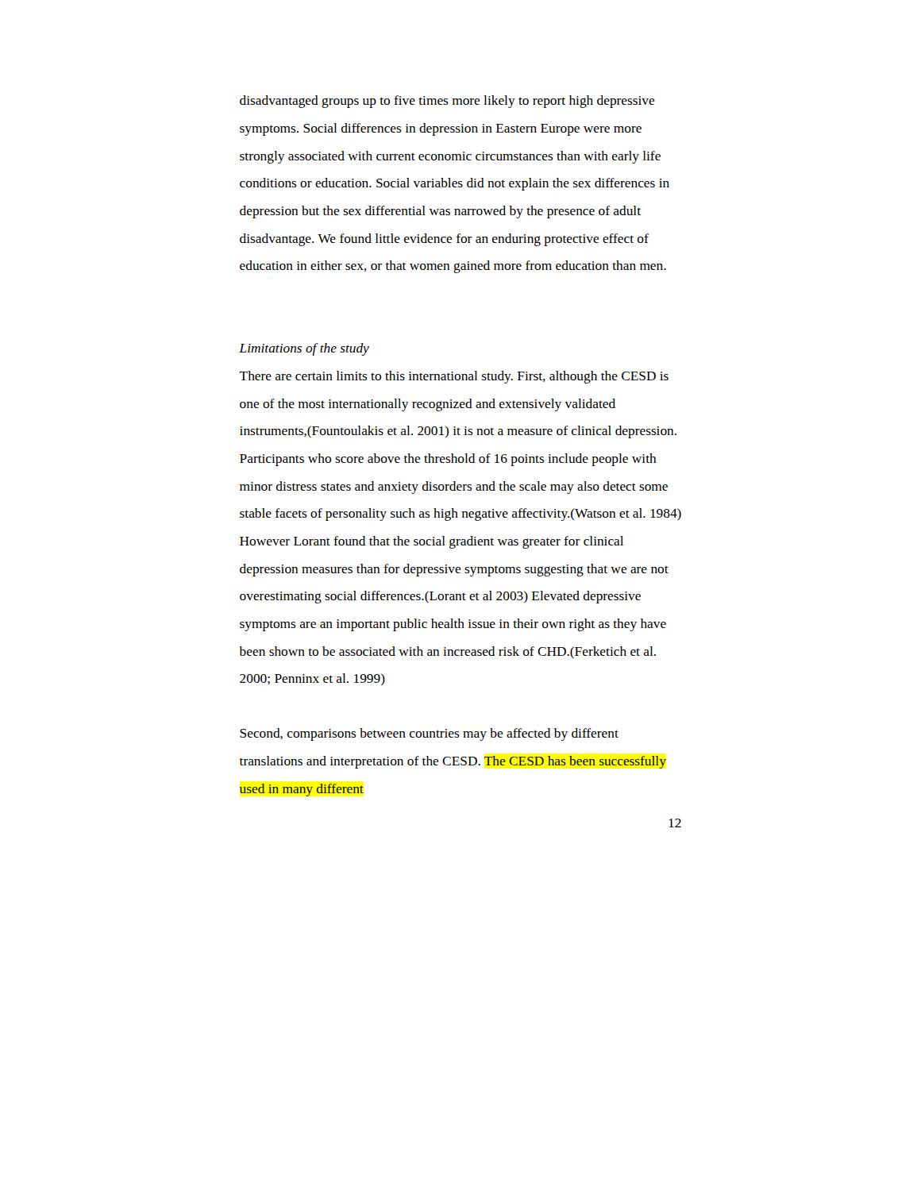disadvantaged groups up to five times more likely to report high depressive symptoms. Social differences in depression in Eastern Europe were more strongly associated with current economic circumstances than with early life conditions or education. Social variables did not explain the sex differences in depression but the sex differential was narrowed by the presence of adult disadvantage. We found little evidence for an enduring protective effect of education in either sex, or that women gained more from education than men.
Limitations of the study
There are certain limits to this international study. First, although the CESD is one of the most internationally recognized and extensively validated instruments,(Fountoulakis et al. 2001) it is not a measure of clinical depression. Participants who score above the threshold of 16 points include people with minor distress states and anxiety disorders and the scale may also detect some stable facets of personality such as high negative affectivity.(Watson et al. 1984) However Lorant found that the social gradient was greater for clinical depression measures than for depressive symptoms suggesting that we are not overestimating social differences.(Lorant et al 2003) Elevated depressive symptoms are an important public health issue in their own right as they have been shown to be associated with an increased risk of CHD.(Ferketich et al. 2000; Penninx et al. 1999)
Second, comparisons between countries may be affected by different translations and interpretation of the CESD. The CESD has been successfully used in many different
12